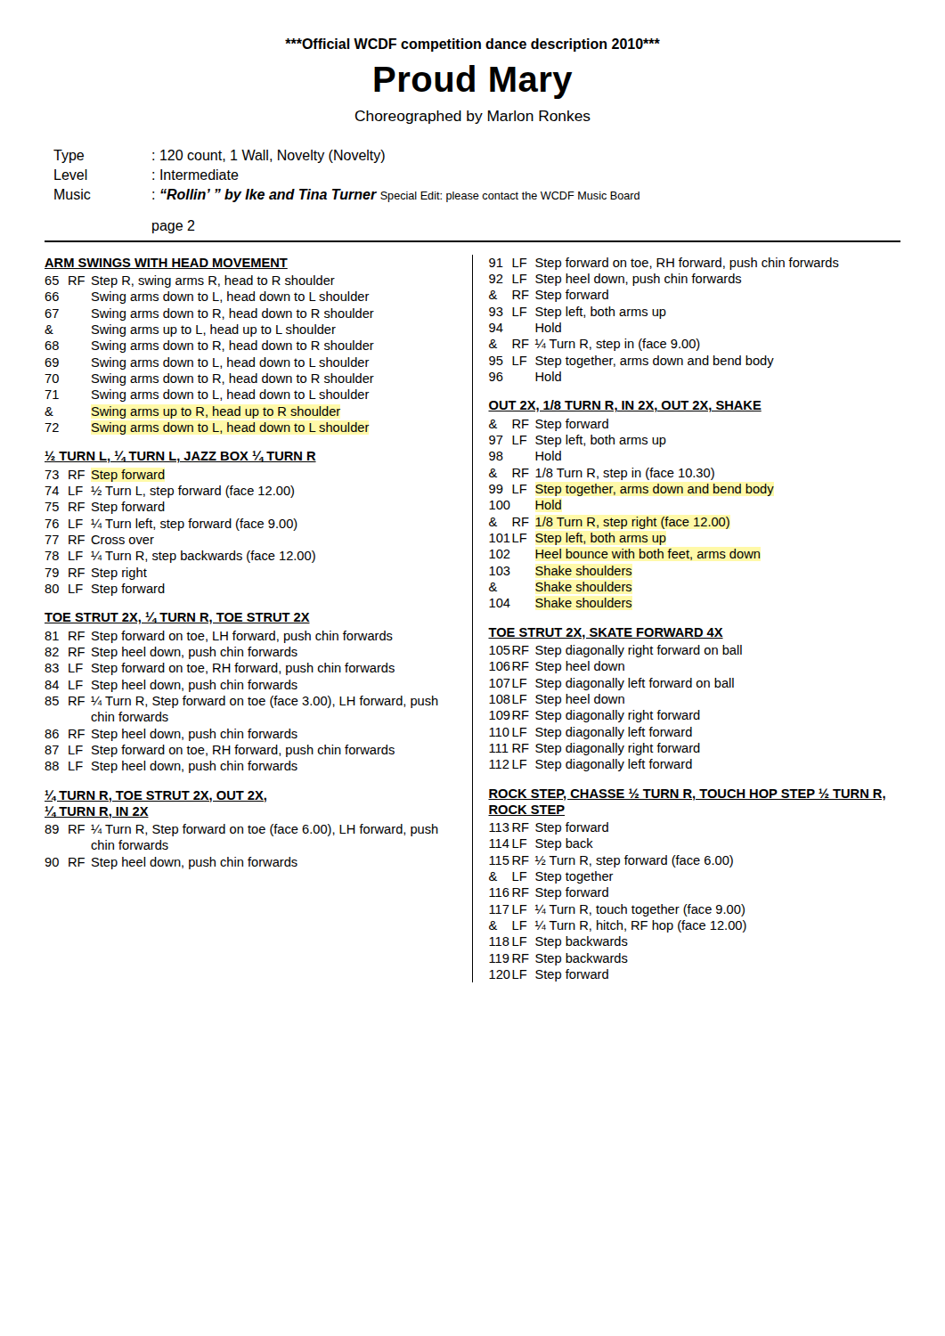***Official WCDF competition dance description 2010***
Proud Mary
Choreographed by Marlon Ronkes
| Type | : 120 count, 1 Wall, Novelty (Novelty) |
| Level | : Intermediate |
| Music | : “Rollin’ ” by Ike and Tina Turner Special Edit: please contact the WCDF Music Board |
page 2
Arm swings with head movement
65 RF Step R, swing arms R, head to R shoulder
66 Swing arms down to L, head down to L shoulder
67 Swing arms down to R, head down to R shoulder
& Swing arms up to L, head up to L shoulder
68 Swing arms down to R, head down to R shoulder
69 Swing arms down to L, head down to L shoulder
70 Swing arms down to R, head down to R shoulder
71 Swing arms down to L, head down to L shoulder
& Swing arms up to R, head up to R shoulder
72 Swing arms down to L, head down to L shoulder
½ Turn L, ¼ Turn L, Jazz box ¼ Turn R
73 RF Step forward
74 LF ½ Turn L, step forward (face 12.00)
75 RF Step forward
76 LF ¼ Turn left, step forward (face 9.00)
77 RF Cross over
78 LF ¼ Turn R, step backwards (face 12.00)
79 RF Step right
80 LF Step forward
Toe strut 2x, ¼ Turn R, Toe strut 2x
81 RF Step forward on toe, LH forward, push chin forwards
82 RF Step heel down, push chin forwards
83 LF Step forward on toe, RH forward, push chin forwards
84 LF Step heel down, push chin forwards
85 RF ¼ Turn R, Step forward on toe (face 3.00), LH forward, push chin forwards
86 RF Step heel down, push chin forwards
87 LF Step forward on toe, RH forward, push chin forwards
88 LF Step heel down, push chin forwards
¼ Turn R, Toe strut 2x, Out 2x,
¼ Turn R, In 2x
89 RF ¼ Turn R, Step forward on toe (face 6.00), LH forward, push chin forwards
90 RF Step heel down, push chin forwards
91 LF Step forward on toe, RH forward, push chin forwards
92 LF Step heel down, push chin forwards
&RF Step forward
93 LF Step left, both arms up
94 Hold
&RF ¼ Turn R, step in (face 9.00)
95 LF Step together, arms down and bend body
96 Hold
Out 2x, 1/8 Turn R, In 2x, Out 2x, Shake
&RF Step forward
97 LF Step left, both arms up
98 Hold
&RF 1/8 Turn R, step in (face 10.30)
99 LF Step together, arms down and bend body
100 Hold
&RF 1/8 Turn R, step right (face 12.00)
101 LF Step left, both arms up
102 Heel bounce with both feet, arms down
103 Shake shoulders
& Shake shoulders
104 Shake shoulders
Toe strut 2x, Skate forward 4x
105 RF Step diagonally right forward on ball
106 RF Step heel down
107 LF Step diagonally left forward on ball
108 LF Step heel down
109 RF Step diagonally right forward
110 LF Step diagonally left forward
111 RF Step diagonally right forward
112 LF Step diagonally left forward
Rock step, Chasse ½ Turn R, Touch hop step ½ Turn R, Rock step
113 RF Step forward
114 LF Step back
115 RF ½ Turn R, step forward (face 6.00)
&LF Step together
116 RF Step forward
117 LF ¼ Turn R, touch together (face 9.00)
&LF ¼ Turn R, hitch, RF hop (face 12.00)
118 LF Step backwards
119 RF Step backwards
120 LF Step forward